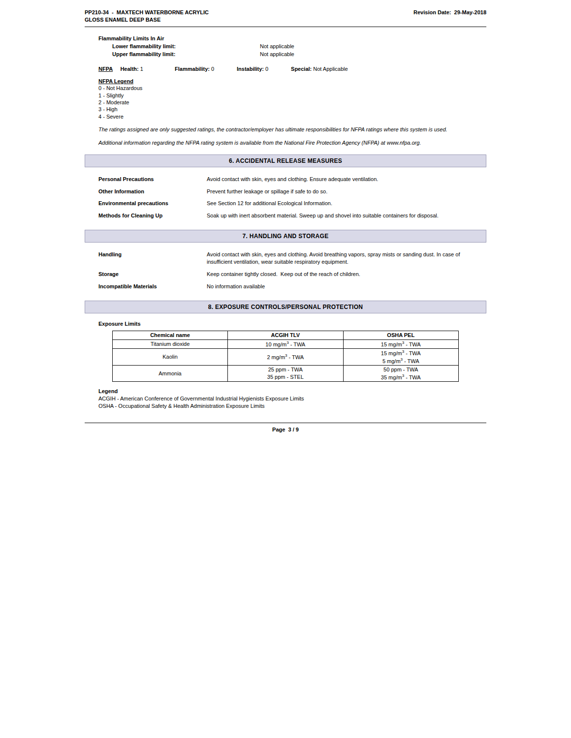PP210-34 - MAXTECH WATERBORNE ACRYLIC
GLOSS ENAMEL DEEP BASE
Revision Date: 29-May-2018
Flammability Limits In Air
| Lower flammability limit: | Not applicable |
| Upper flammability limit: | Not applicable |
NFPA Health: 1 Flammability: 0 Instability: 0 Special: Not Applicable
NFPA Legend
0 - Not Hazardous
1 - Slightly
2 - Moderate
3 - High
4 - Severe
The ratings assigned are only suggested ratings, the contractor/employer has ultimate responsibilities for NFPA ratings where this system is used.
Additional information regarding the NFPA rating system is available from the National Fire Protection Agency (NFPA) at www.nfpa.org.
6. ACCIDENTAL RELEASE MEASURES
| Personal Precautions | Avoid contact with skin, eyes and clothing. Ensure adequate ventilation. |
| Other Information | Prevent further leakage or spillage if safe to do so. |
| Environmental precautions | See Section 12 for additional Ecological Information. |
| Methods for Cleaning Up | Soak up with inert absorbent material. Sweep up and shovel into suitable containers for disposal. |
7. HANDLING AND STORAGE
| Handling | Avoid contact with skin, eyes and clothing. Avoid breathing vapors, spray mists or sanding dust. In case of insufficient ventilation, wear suitable respiratory equipment. |
| Storage | Keep container tightly closed. Keep out of the reach of children. |
| Incompatible Materials | No information available |
8. EXPOSURE CONTROLS/PERSONAL PROTECTION
Exposure Limits
| Chemical name | ACGIH TLV | OSHA PEL |
| --- | --- | --- |
| Titanium dioxide | 10 mg/m 3 - TWA | 15 mg/m 3 - TWA |
| Kaolin | 2 mg/m 3 - TWA | 15 mg/m 3 - TWA 5 mg/m 3 - TWA |
| Ammonia | 25 ppm - TWA 35 ppm - STEL | 50 ppm - TWA 35 mg/m 3 - TWA |
Legend
ACGIH - American Conference of Governmental Industrial Hygienists Exposure Limits
OSHA - Occupational Safety & Health Administration Exposure Limits
Page 3 / 9